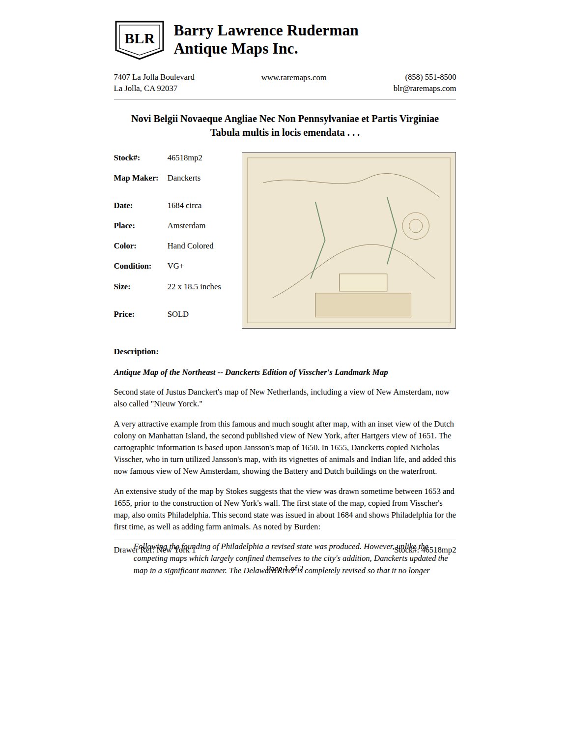BLR
Barry Lawrence Ruderman
Antique Maps Inc.
7407 La Jolla Boulevard
La Jolla, CA 92037
www.raremaps.com
(858) 551-8500
blr@raremaps.com
Novi Belgii Novaeque Angliae Nec Non Pennsylvaniae et Partis Virginiae Tabula multis in locis emendata . . .
| Stock#: | 46518mp2 |
| Map Maker: | Danckerts |
| Date: | 1684 circa |
| Place: | Amsterdam |
| Color: | Hand Colored |
| Condition: | VG+ |
| Size: | 22 x 18.5 inches |
| Price: | SOLD |
Description:
Antique Map of the Northeast -- Danckerts Edition of Visscher's Landmark Map
Second state of Justus Danckert's map of New Netherlands, including a view of New Amsterdam, now also called "Nieuw Yorck."
A very attractive example from this famous and much sought after map, with an inset view of the Dutch colony on Manhattan Island, the second published view of New York, after Hartgers view of 1651. The cartographic information is based upon Jansson's map of 1650. In 1655, Danckerts copied Nicholas Visscher, who in turn utilized Jansson's map, with its vignettes of animals and Indian life, and added this now famous view of New Amsterdam, showing the Battery and Dutch buildings on the waterfront.
An extensive study of the map by Stokes suggests that the view was drawn sometime between 1653 and 1655, prior to the construction of New York's wall. The first state of the map, copied from Visscher's map, also omits Philadelphia. This second state was issued in about 1684 and shows Philadelphia for the first time, as well as adding farm animals. As noted by Burden:
Following the founding of Philadelphia a revised state was produced. However, unlike the competing maps which largely confined themselves to the city's addition, Danckerts updated the map in a significant manner. The Delaware River is completely revised so that it no longer
Drawer Ref: New York 1
Stock#: 46518mp2
Page 1 of 2